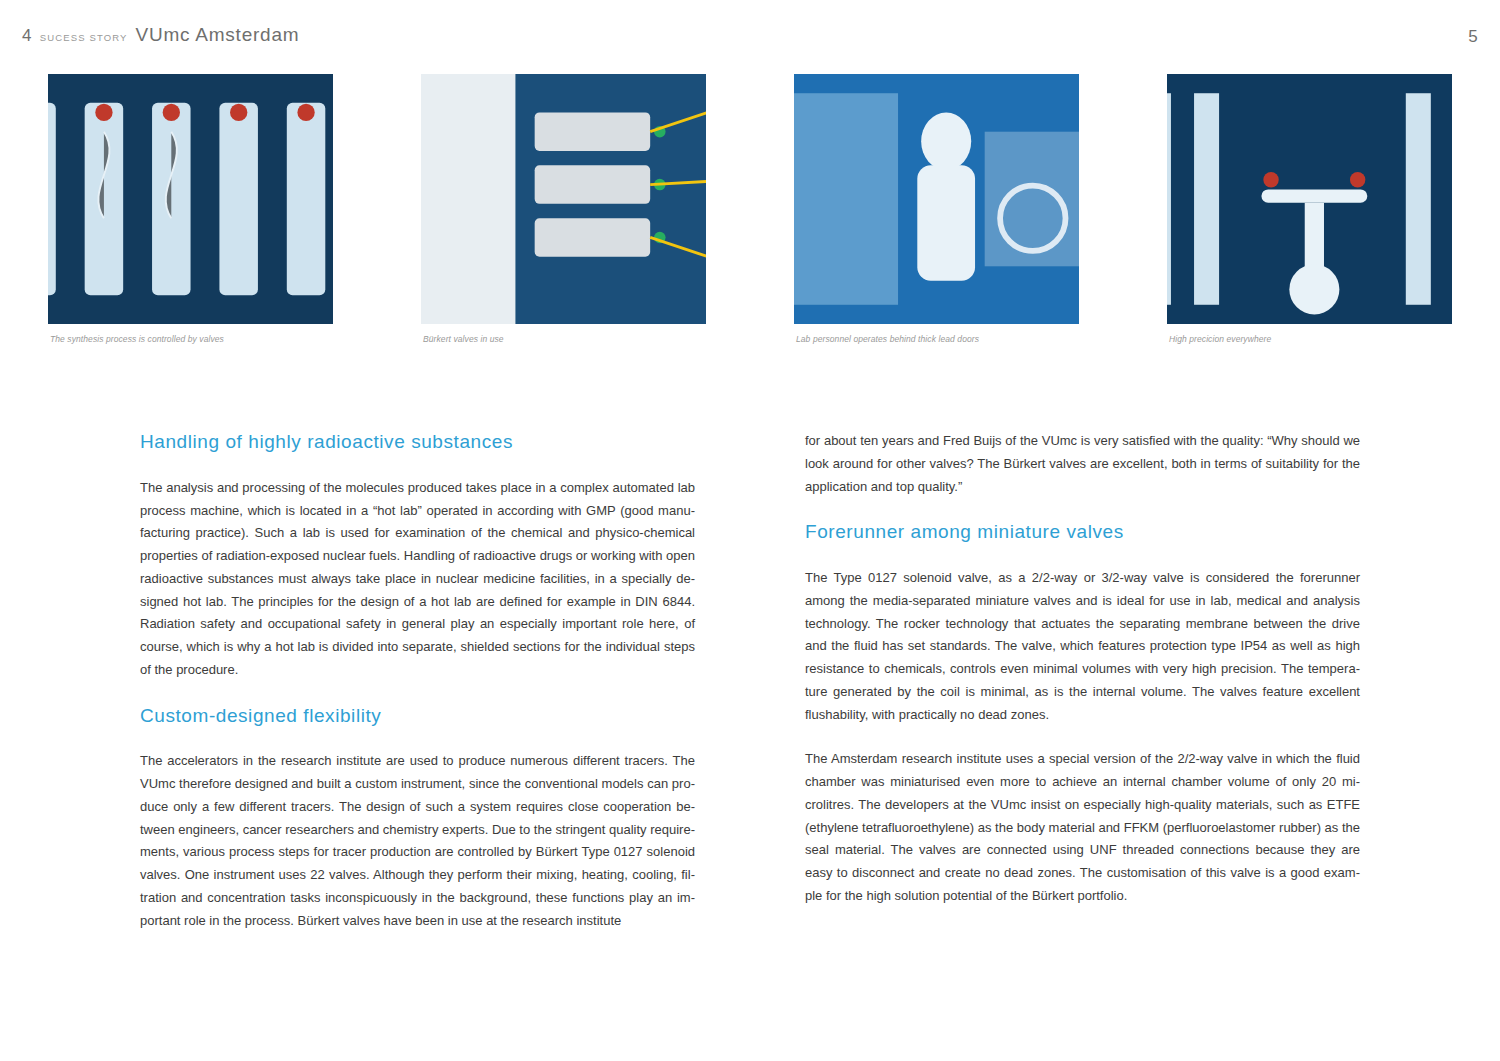4 Sucess Story VUmc Amsterdam
5
The synthesis process is controlled by valves
Bürkert valves in use
Lab personnel operates behind thick lead doors
High precicion everywhere
Handling of highly radioactive substances
The analysis and processing of the molecules produced takes place in a complex automated lab process machine, which is located in a “hot lab” operated in according with GMP (good manufacturing practice). Such a lab is used for examination of the chemical and physico-chemical properties of radiation-exposed nuclear fuels. Handling of radioactive drugs or working with open radioactive substances must always take place in nuclear medicine facilities, in a specially designed hot lab. The principles for the design of a hot lab are defined for example in DIN 6844. Radiation safety and occupational safety in general play an especially important role here, of course, which is why a hot lab is divided into separate, shielded sections for the individual steps of the procedure.
Custom-designed flexibility
The accelerators in the research institute are used to produce numerous different tracers. The VUmc therefore designed and built a custom instrument, since the conventional models can produce only a few different tracers. The design of such a system requires close cooperation between engineers, cancer researchers and chemistry experts. Due to the stringent quality requirements, various process steps for tracer production are controlled by Bürkert Type 0127 solenoid valves. One instrument uses 22 valves. Although they perform their mixing, heating, cooling, filtration and concentration tasks inconspicuously in the background, these functions play an important role in the process. Bürkert valves have been in use at the research institute
for about ten years and Fred Buijs of the VUmc is very satisfied with the quality: “Why should we look around for other valves? The Bürkert valves are excellent, both in terms of suitability for the application and top quality.”
Forerunner among miniature valves
The Type 0127 solenoid valve, as a 2/2-way or 3/2-way valve is considered the forerunner among the media-separated miniature valves and is ideal for use in lab, medical and analysis technology. The rocker technology that actuates the separating membrane between the drive and the fluid has set standards. The valve, which features protection type IP54 as well as high resistance to chemicals, controls even minimal volumes with very high precision. The temperature generated by the coil is minimal, as is the internal volume. The valves feature excellent flushability, with practically no dead zones.
The Amsterdam research institute uses a special version of the 2/2-way valve in which the fluid chamber was miniaturised even more to achieve an internal chamber volume of only 20 microlitres. The developers at the VUmc insist on especially high-quality materials, such as ETFE (ethylene tetrafluoroethylene) as the body material and FFKM (perfluoroelastomer rubber) as the seal material. The valves are connected using UNF threaded connections because they are easy to disconnect and create no dead zones. The customisation of this valve is a good example for the high solution potential of the Bürkert portfolio.